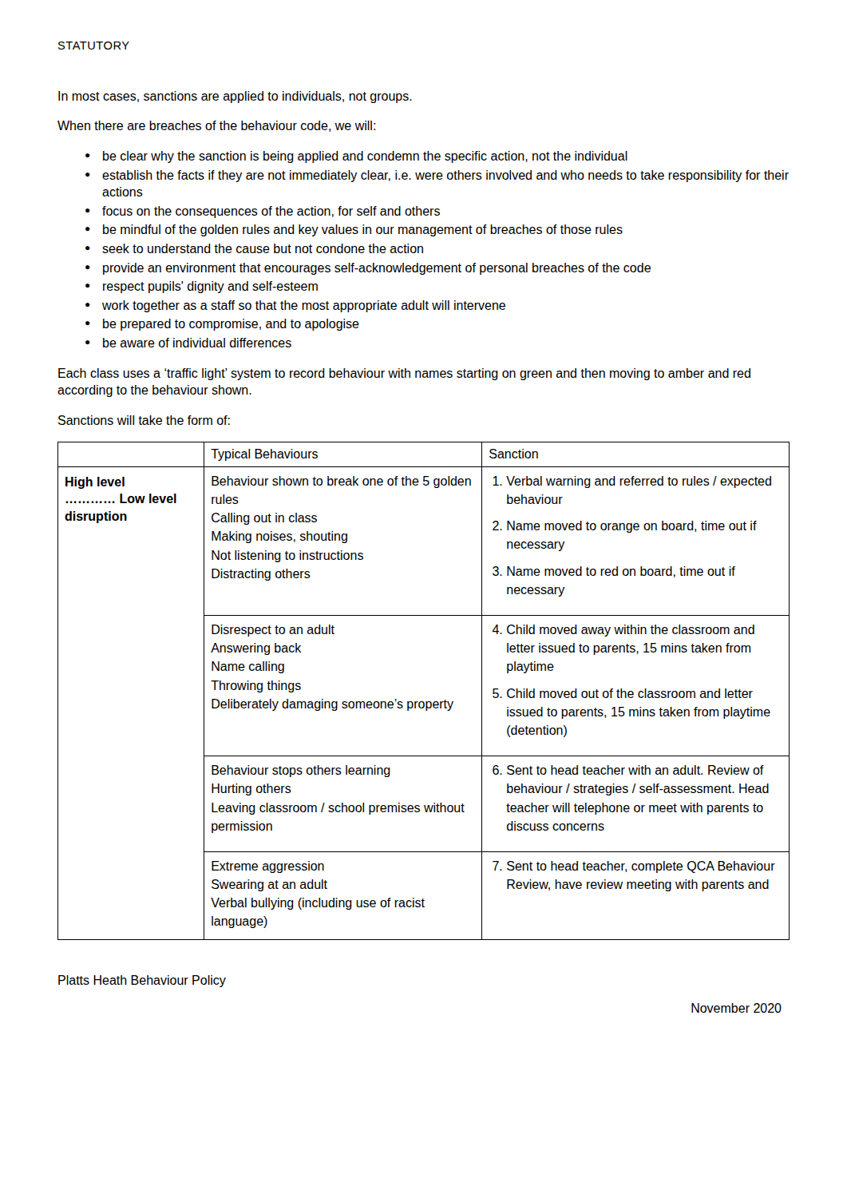STATUTORY
In most cases, sanctions are applied to individuals, not groups.
When there are breaches of the behaviour code, we will:
be clear why the sanction is being applied and condemn the specific action, not the individual
establish the facts if they are not immediately clear, i.e. were others involved and who needs to take responsibility for their actions
focus on the consequences of the action, for self and others
be mindful of the golden rules and key values in our management of breaches of those rules
seek to understand the cause but not condone the action
provide an environment that encourages self-acknowledgement of personal breaches of the code
respect pupils' dignity and self-esteem
work together as a staff so that the most appropriate adult will intervene
be prepared to compromise, and to apologise
be aware of individual differences
Each class uses a ‘traffic light’ system to record behaviour with names starting on green and then moving to amber and red according to the behaviour shown.
Sanctions will take the form of:
| | Typical Behaviours | Sanction |
| --- | --- | --- |
| High level ………… Low level disruption | Behaviour shown to break one of the 5 golden rules Calling out in class Making noises, shouting Not listening to instructions Distracting others | Verbal warning and referred to rules / expected behaviour Name moved to orange on board, time out if necessary Name moved to red on board, time out if necessary |
| Disrespect to an adult Answering back Name calling Throwing things Deliberately damaging someone’s property | Child moved away within the classroom and letter issued to parents, 15 mins taken from playtime Child moved out of the classroom and letter issued to parents, 15 mins taken from playtime (detention) |
| Behaviour stops others learning Hurting others Leaving classroom / school premises without permission | Sent to head teacher with an adult. Review of behaviour / strategies / self-assessment. Head teacher will telephone or meet with parents to discuss concerns |
| Extreme aggression Swearing at an adult Verbal bullying (including use of racist language) | Sent to head teacher, complete QCA Behaviour Review, have review meeting with parents and |
Platts Heath Behaviour Policy
November 2020